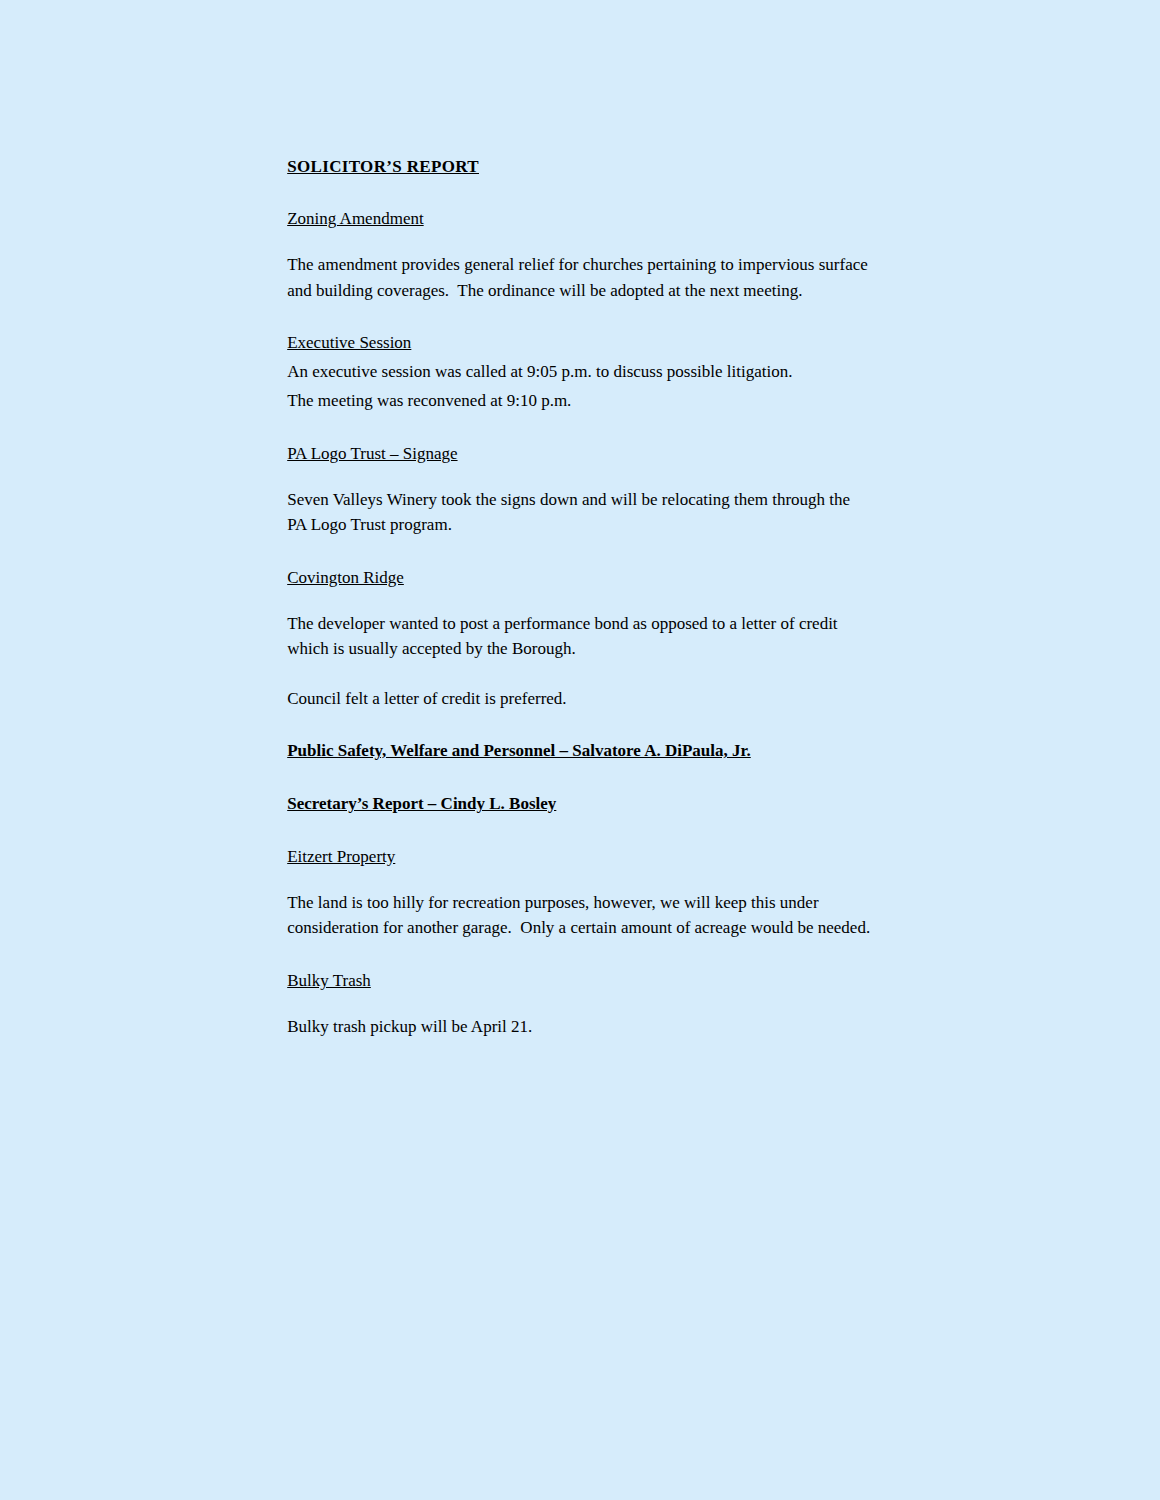SOLICITOR’S REPORT
Zoning Amendment
The amendment provides general relief for churches pertaining to impervious surface and building coverages. The ordinance will be adopted at the next meeting.
Executive Session
An executive session was called at 9:05 p.m. to discuss possible litigation.
The meeting was reconvened at 9:10 p.m.
PA Logo Trust – Signage
Seven Valleys Winery took the signs down and will be relocating them through the PA Logo Trust program.
Covington Ridge
The developer wanted to post a performance bond as opposed to a letter of credit which is usually accepted by the Borough.
Council felt a letter of credit is preferred.
Public Safety, Welfare and Personnel – Salvatore A. DiPaula, Jr.
Secretary’s Report – Cindy L. Bosley
Eitzert Property
The land is too hilly for recreation purposes, however, we will keep this under consideration for another garage. Only a certain amount of acreage would be needed.
Bulky Trash
Bulky trash pickup will be April 21.